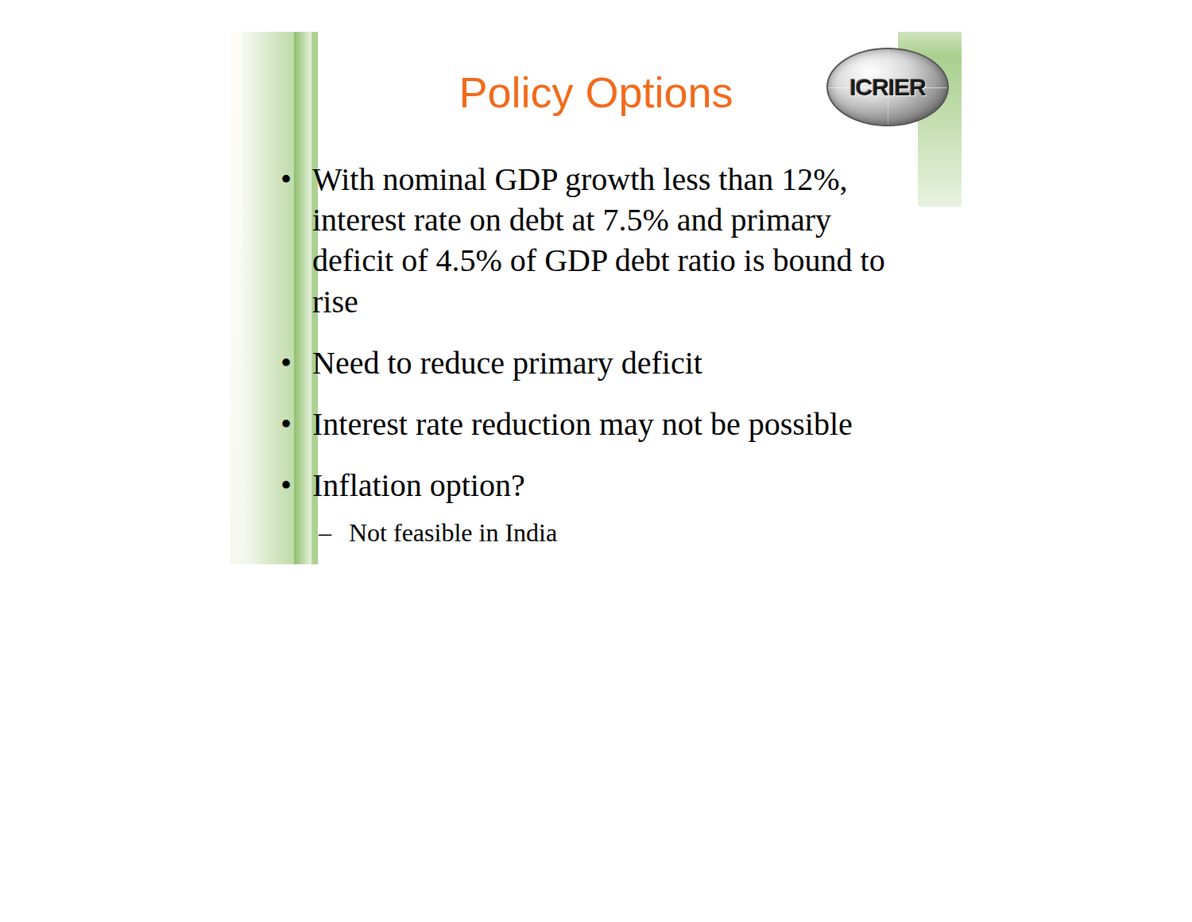ICRIER
Policy Options
With nominal GDP growth less than 12%, interest rate on debt at 7.5% and primary deficit of 4.5% of GDP debt ratio is bound to rise
Need to reduce primary deficit
Interest rate reduction may not be possible
Inflation option?
Not feasible in India